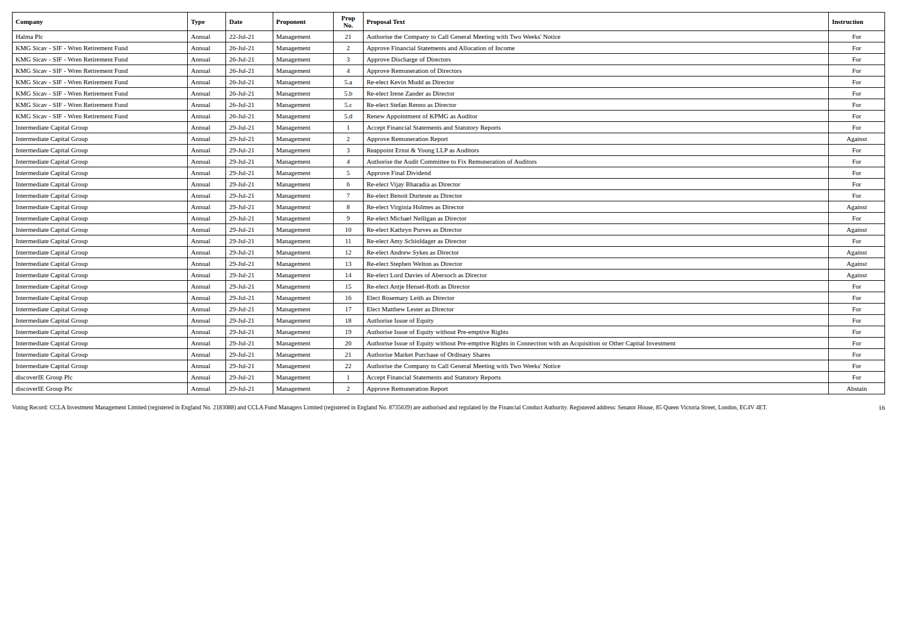| Company | Type | Date | Proponent | Prop No. | Proposal Text | Instruction |
| --- | --- | --- | --- | --- | --- | --- |
| Halma Plc | Annual | 22-Jul-21 | Management | 21 | Authorise the Company to Call General Meeting with Two Weeks' Notice | For |
| KMG Sicav - SIF - Wren Retirement Fund | Annual | 26-Jul-21 | Management | 2 | Approve Financial Statements and Allocation of Income | For |
| KMG Sicav - SIF - Wren Retirement Fund | Annual | 26-Jul-21 | Management | 3 | Approve Discharge of Directors | For |
| KMG Sicav - SIF - Wren Retirement Fund | Annual | 26-Jul-21 | Management | 4 | Approve Remuneration of Directors | For |
| KMG Sicav - SIF - Wren Retirement Fund | Annual | 26-Jul-21 | Management | 5.a | Re-elect Kevin Mudd as Director | For |
| KMG Sicav - SIF - Wren Retirement Fund | Annual | 26-Jul-21 | Management | 5.b | Re-elect Irene Zander as Director | For |
| KMG Sicav - SIF - Wren Retirement Fund | Annual | 26-Jul-21 | Management | 5.c | Re-elect Stefan Renno as Director | For |
| KMG Sicav - SIF - Wren Retirement Fund | Annual | 26-Jul-21 | Management | 5.d | Renew Appointment of KPMG as Auditor | For |
| Intermediate Capital Group | Annual | 29-Jul-21 | Management | 1 | Accept Financial Statements and Statutory Reports | For |
| Intermediate Capital Group | Annual | 29-Jul-21 | Management | 2 | Approve Remuneration Report | Against |
| Intermediate Capital Group | Annual | 29-Jul-21 | Management | 3 | Reappoint Ernst & Young LLP as Auditors | For |
| Intermediate Capital Group | Annual | 29-Jul-21 | Management | 4 | Authorise the Audit Committee to Fix Remuneration of Auditors | For |
| Intermediate Capital Group | Annual | 29-Jul-21 | Management | 5 | Approve Final Dividend | For |
| Intermediate Capital Group | Annual | 29-Jul-21 | Management | 6 | Re-elect Vijay Bharadia as Director | For |
| Intermediate Capital Group | Annual | 29-Jul-21 | Management | 7 | Re-elect Benoit Durteste as Director | For |
| Intermediate Capital Group | Annual | 29-Jul-21 | Management | 8 | Re-elect Virginia Holmes as Director | Against |
| Intermediate Capital Group | Annual | 29-Jul-21 | Management | 9 | Re-elect Michael Nelligan as Director | For |
| Intermediate Capital Group | Annual | 29-Jul-21 | Management | 10 | Re-elect Kathryn Purves as Director | Against |
| Intermediate Capital Group | Annual | 29-Jul-21 | Management | 11 | Re-elect Amy Schioldager as Director | For |
| Intermediate Capital Group | Annual | 29-Jul-21 | Management | 12 | Re-elect Andrew Sykes as Director | Against |
| Intermediate Capital Group | Annual | 29-Jul-21 | Management | 13 | Re-elect Stephen Welton as Director | Against |
| Intermediate Capital Group | Annual | 29-Jul-21 | Management | 14 | Re-elect Lord Davies of Abersoch as Director | Against |
| Intermediate Capital Group | Annual | 29-Jul-21 | Management | 15 | Re-elect Antje Hensel-Roth as Director | For |
| Intermediate Capital Group | Annual | 29-Jul-21 | Management | 16 | Elect Rosemary Leith as Director | For |
| Intermediate Capital Group | Annual | 29-Jul-21 | Management | 17 | Elect Matthew Lester as Director | For |
| Intermediate Capital Group | Annual | 29-Jul-21 | Management | 18 | Authorise Issue of Equity | For |
| Intermediate Capital Group | Annual | 29-Jul-21 | Management | 19 | Authorise Issue of Equity without Pre-emptive Rights | For |
| Intermediate Capital Group | Annual | 29-Jul-21 | Management | 20 | Authorise Issue of Equity without Pre-emptive Rights in Connection with an Acquisition or Other Capital Investment | For |
| Intermediate Capital Group | Annual | 29-Jul-21 | Management | 21 | Authorise Market Purchase of Ordinary Shares | For |
| Intermediate Capital Group | Annual | 29-Jul-21 | Management | 22 | Authorise the Company to Call General Meeting with Two Weeks' Notice | For |
| discoverIE Group Plc | Annual | 29-Jul-21 | Management | 1 | Accept Financial Statements and Statutory Reports | For |
| discoverIE Group Plc | Annual | 29-Jul-21 | Management | 2 | Approve Remuneration Report | Abstain |
Voting Record: CCLA Investment Management Limited (registered in England No. 2183088) and CCLA Fund Managers Limited (registered in England No. 8735639) are authorised and regulated by the Financial Conduct Authority. Registered address: Senator House, 85 Queen Victoria Street, London, EC4V 4ET. 16